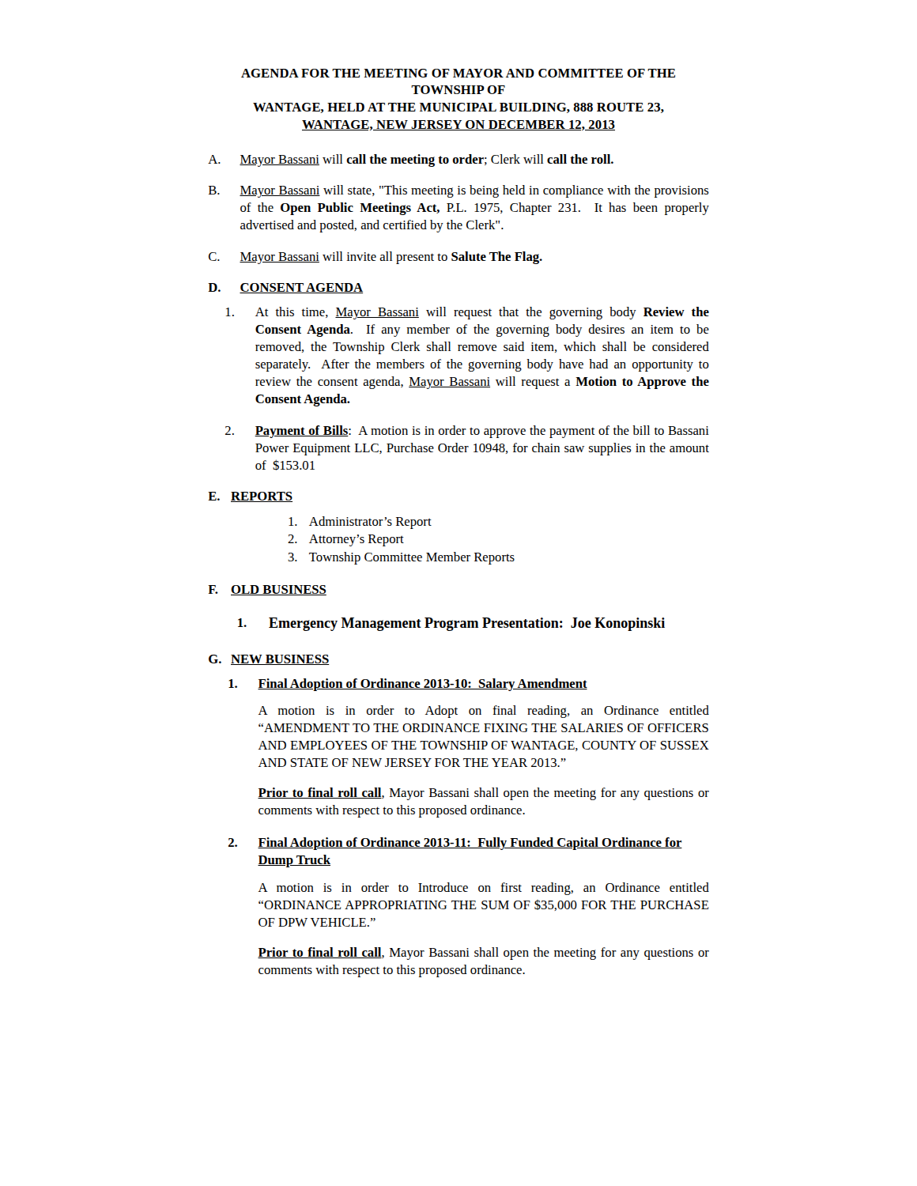AGENDA FOR THE MEETING OF MAYOR AND COMMITTEE OF THE TOWNSHIP OF
WANTAGE, HELD AT THE MUNICIPAL BUILDING, 888 ROUTE 23,
WANTAGE, NEW JERSEY ON DECEMBER 12, 2013
A.
Mayor Bassani will call the meeting to order; Clerk will call the roll.
B.
Mayor Bassani will state, "This meeting is being held in compliance with the provisions of the Open Public Meetings Act, P.L. 1975, Chapter 231. It has been properly advertised and posted, and certified by the Clerk".
C.
Mayor Bassani will invite all present to Salute The Flag.
D.
CONSENT AGENDA
1.
At this time, Mayor Bassani will request that the governing body Review the Consent Agenda. If any member of the governing body desires an item to be removed, the Township Clerk shall remove said item, which shall be considered separately. After the members of the governing body have had an opportunity to review the consent agenda, Mayor Bassani will request a Motion to Approve the Consent Agenda.
2.
Payment of Bills: A motion is in order to approve the payment of the bill to Bassani Power Equipment LLC, Purchase Order 10948, for chain saw supplies in the amount of $153.01
E.
REPORTS
1. Administrator’s Report
2. Attorney’s Report
3. Township Committee Member Reports
F.
OLD BUSINESS
1.
Emergency Management Program Presentation: Joe Konopinski
G.
NEW BUSINESS
1.
Final Adoption of Ordinance 2013-10: Salary Amendment
A motion is in order to Adopt on final reading, an Ordinance entitled “AMENDMENT TO THE ORDINANCE FIXING THE SALARIES OF OFFICERS AND EMPLOYEES OF THE TOWNSHIP OF WANTAGE, COUNTY OF SUSSEX AND STATE OF NEW JERSEY FOR THE YEAR 2013.”
Prior to final roll call, Mayor Bassani shall open the meeting for any questions or comments with respect to this proposed ordinance.
2.
Final Adoption of Ordinance 2013-11: Fully Funded Capital Ordinance for Dump Truck
A motion is in order to Introduce on first reading, an Ordinance entitled “ORDINANCE APPROPRIATING THE SUM OF $35,000 FOR THE PURCHASE OF DPW VEHICLE.”
Prior to final roll call, Mayor Bassani shall open the meeting for any questions or comments with respect to this proposed ordinance.